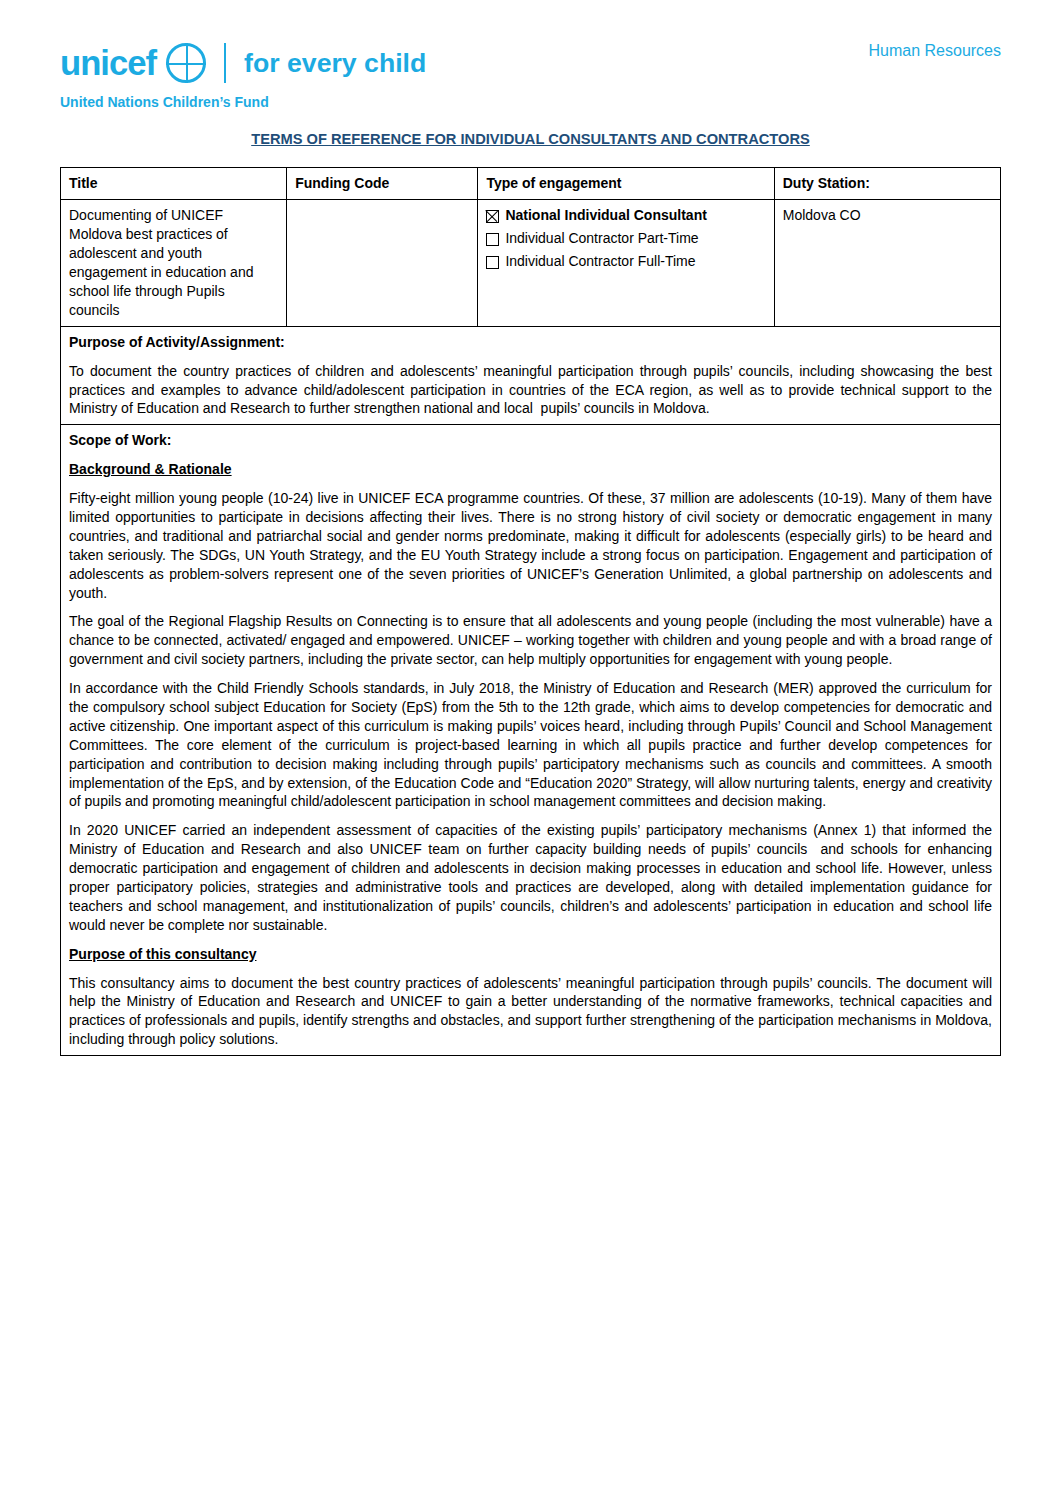unicef for every child
Human Resources
United Nations Children’s Fund
TERMS OF REFERENCE FOR INDIVIDUAL CONSULTANTS AND CONTRACTORS
| Title | Funding Code | Type of engagement | Duty Station: |
| Documenting of UNICEF Moldova best practices of adolescent and youth engagement in education and school life through Pupils councils | | National Individual Consultant Individual Contractor Part-Time Individual Contractor Full-Time | Moldova CO |
| Purpose of Activity/Assignment: To document the country practices of children and adolescents’ meaningful participation through pupils’ councils, including showcasing the best practices and examples to advance child/adolescent participation in countries of the ECA region, as well as to provide technical support to the Ministry of Education and Research to further strengthen national and local pupils’ councils in Moldova. |
| Scope of Work: Background & Rationale Fifty-eight million young people (10-24) live in UNICEF ECA programme countries. Of these, 37 million are adolescents (10-19). Many of them have limited opportunities to participate in decisions affecting their lives. There is no strong history of civil society or democratic engagement in many countries, and traditional and patriarchal social and gender norms predominate, making it difficult for adolescents (especially girls) to be heard and taken seriously. The SDGs, UN Youth Strategy, and the EU Youth Strategy include a strong focus on participation. Engagement and participation of adolescents as problem-solvers represent one of the seven priorities of UNICEF’s Generation Unlimited, a global partnership on adolescents and youth. The goal of the Regional Flagship Results on Connecting is to ensure that all adolescents and young people (including the most vulnerable) have a chance to be connected, activated/ engaged and empowered. UNICEF – working together with children and young people and with a broad range of government and civil society partners, including the private sector, can help multiply opportunities for engagement with young people. In accordance with the Child Friendly Schools standards, in July 2018, the Ministry of Education and Research (MER) approved the curriculum for the compulsory school subject Education for Society (EpS) from the 5th to the 12th grade, which aims to develop competencies for democratic and active citizenship. One important aspect of this curriculum is making pupils’ voices heard, including through Pupils’ Council and School Management Committees. The core element of the curriculum is project-based learning in which all pupils practice and further develop competences for participation and contribution to decision making including through pupils’ participatory mechanisms such as councils and committees. A smooth implementation of the EpS, and by extension, of the Education Code and “Education 2020” Strategy, will allow nurturing talents, energy and creativity of pupils and promoting meaningful child/adolescent participation in school management committees and decision making. In 2020 UNICEF carried an independent assessment of capacities of the existing pupils’ participatory mechanisms (Annex 1) that informed the Ministry of Education and Research and also UNICEF team on further capacity building needs of pupils’ councils and schools for enhancing democratic participation and engagement of children and adolescents in decision making processes in education and school life. However, unless proper participatory policies, strategies and administrative tools and practices are developed, along with detailed implementation guidance for teachers and school management, and institutionalization of pupils’ councils, children’s and adolescents’ participation in education and school life would never be complete nor sustainable. Purpose of this consultancy This consultancy aims to document the best country practices of adolescents’ meaningful participation through pupils’ councils. The document will help the Ministry of Education and Research and UNICEF to gain a better understanding of the normative frameworks, technical capacities and practices of professionals and pupils, identify strengths and obstacles, and support further strengthening of the participation mechanisms in Moldova, including through policy solutions. |